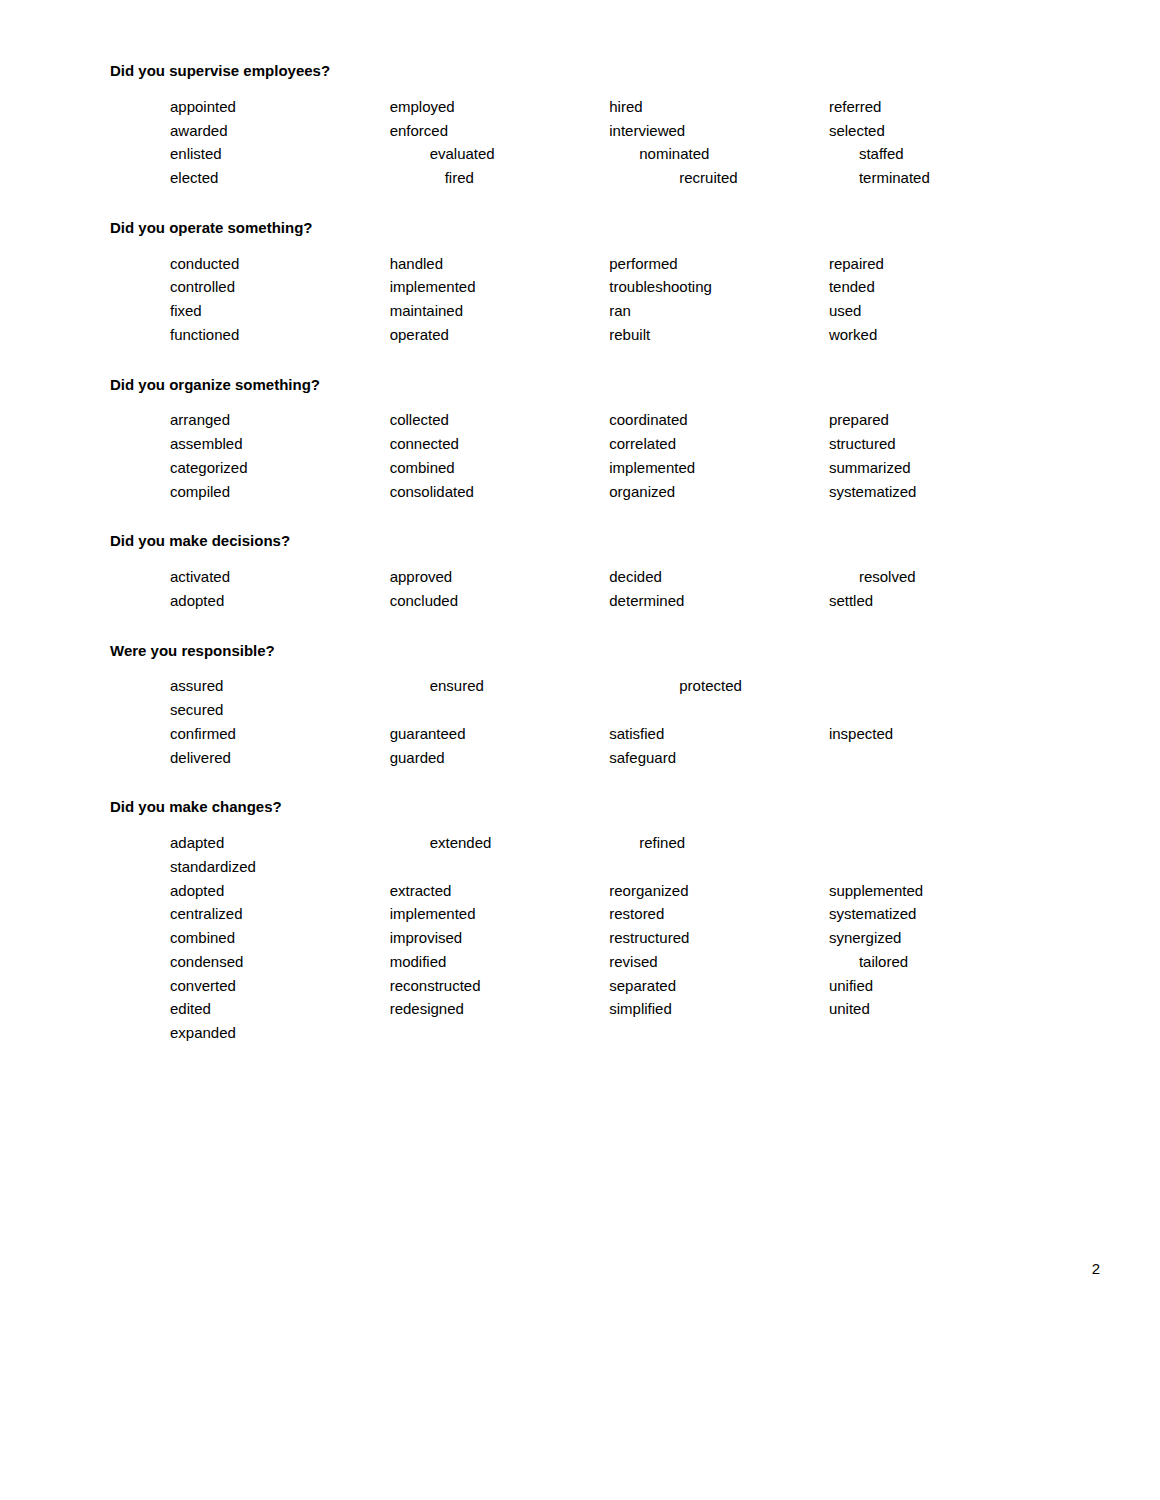Did you supervise employees?
| appointed | employed | hired | referred |
| awarded | enforced | interviewed | selected |
| enlisted | evaluated | nominated | staffed |
| elected | fired | recruited | terminated |
Did you operate something?
| conducted | handled | performed | repaired |
| controlled | implemented | troubleshooting | tended |
| fixed | maintained | ran | used |
| functioned | operated | rebuilt | worked |
Did you organize something?
| arranged | collected | coordinated | prepared |
| assembled | connected | correlated | structured |
| categorized | combined | implemented | summarized |
| compiled | consolidated | organized | systematized |
Did you make decisions?
| activated | approved | decided | resolved |
| adopted | concluded | determined | settled |
Were you responsible?
| assured | ensured | protected | |
| secured | | | |
| confirmed | guaranteed | satisfied | inspected |
| delivered | guarded | safeguard | |
Did you make changes?
| adapted | extended | refined | |
| standardized | | | |
| adopted | extracted | reorganized | supplemented |
| centralized | implemented | restored | systematized |
| combined | improvised | restructured | synergized |
| condensed | modified | revised | tailored |
| converted | reconstructed | separated | unified |
| edited | redesigned | simplified | united |
| expanded | | | |
2